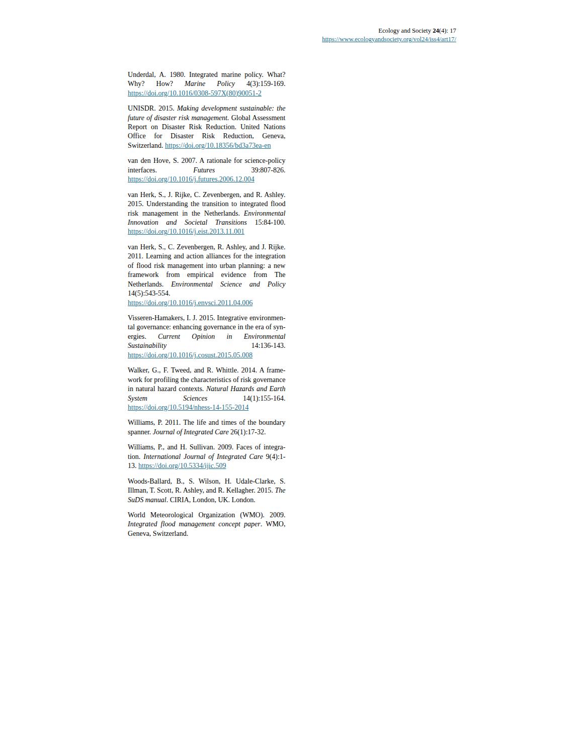Ecology and Society 24(4): 17
https://www.ecologyandsociety.org/vol24/iss4/art17/
Underdal, A. 1980. Integrated marine policy. What? Why? How? Marine Policy 4(3):159-169. https://doi.org/10.1016/0308-597X(80)90051-2
UNISDR. 2015. Making development sustainable: the future of disaster risk management. Global Assessment Report on Disaster Risk Reduction. United Nations Office for Disaster Risk Reduction, Geneva, Switzerland. https://doi.org/10.18356/bd3a73ea-en
van den Hove, S. 2007. A rationale for science-policy interfaces. Futures 39:807-826. https://doi.org/10.1016/j.futures.2006.12.004
van Herk, S., J. Rijke, C. Zevenbergen, and R. Ashley. 2015. Understanding the transition to integrated flood risk management in the Netherlands. Environmental Innovation and Societal Transitions 15:84-100. https://doi.org/10.1016/j.eist.2013.11.001
van Herk, S., C. Zevenbergen, R. Ashley, and J. Rijke. 2011. Learning and action alliances for the integration of flood risk management into urban planning: a new framework from empirical evidence from The Netherlands. Environmental Science and Policy 14(5):543-554. https://doi.org/10.1016/j.envsci.2011.04.006
Visseren-Hamakers, I. J. 2015. Integrative environmental governance: enhancing governance in the era of synergies. Current Opinion in Environmental Sustainability 14:136-143. https://doi.org/10.1016/j.cosust.2015.05.008
Walker, G., F. Tweed, and R. Whittle. 2014. A framework for profiling the characteristics of risk governance in natural hazard contexts. Natural Hazards and Earth System Sciences 14(1):155-164. https://doi.org/10.5194/nhess-14-155-2014
Williams, P. 2011. The life and times of the boundary spanner. Journal of Integrated Care 26(1):17-32.
Williams, P., and H. Sullivan. 2009. Faces of integration. International Journal of Integrated Care 9(4):1-13. https://doi.org/10.5334/ijic.509
Woods-Ballard, B., S. Wilson, H. Udale-Clarke, S. Illman, T. Scott, R. Ashley, and R. Kellagher. 2015. The SuDS manual. CIRIA, London, UK. London.
World Meteorological Organization (WMO). 2009. Integrated flood management concept paper. WMO, Geneva, Switzerland.